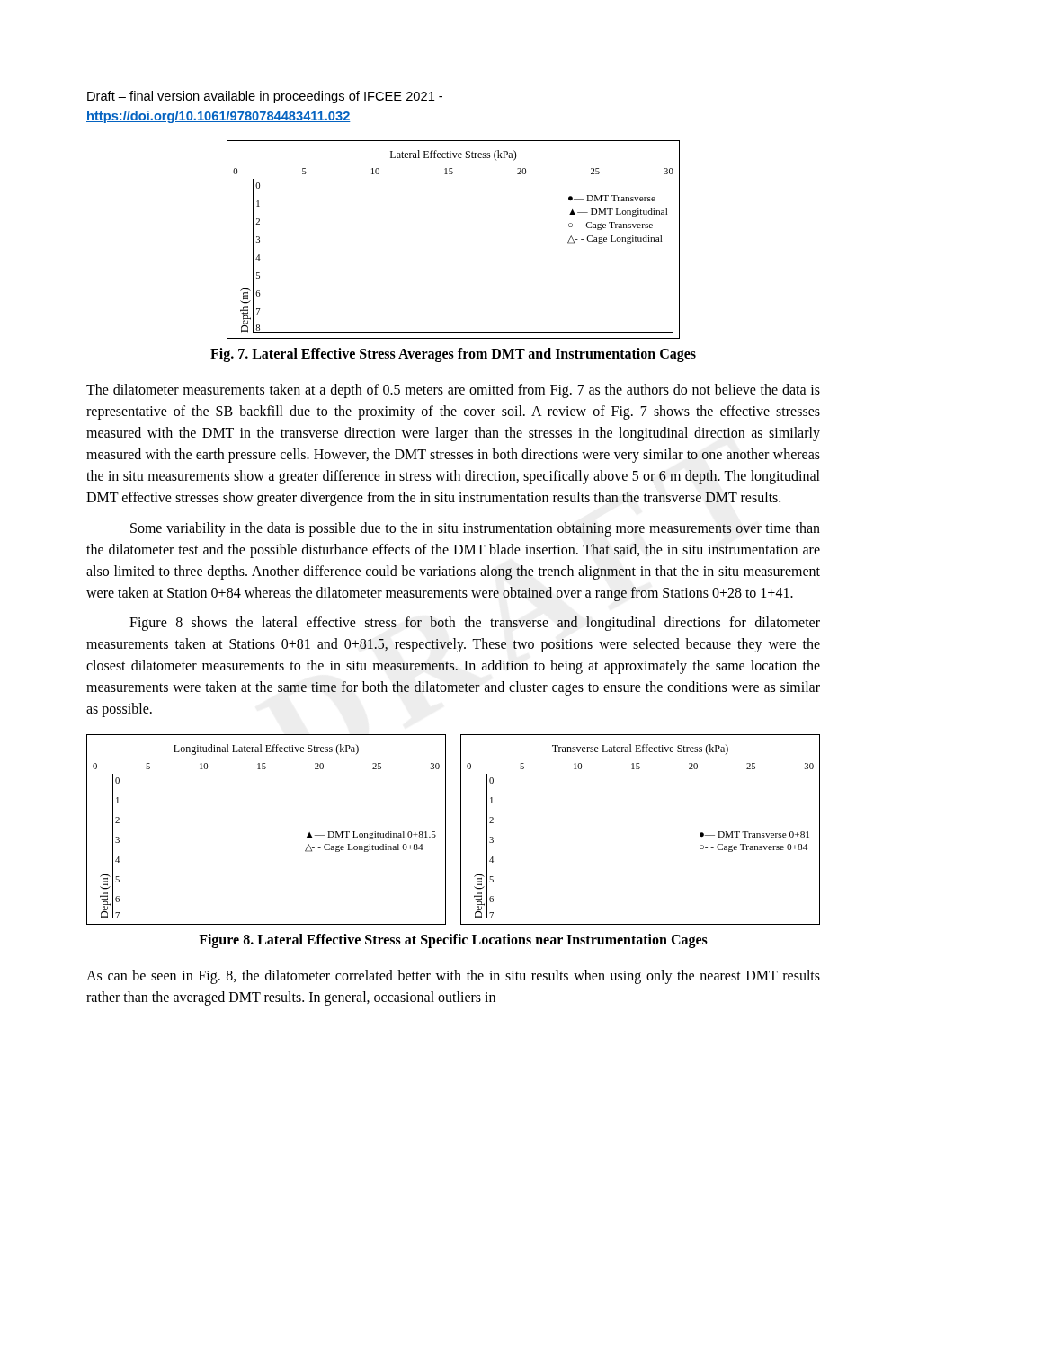DRAFT
Draft – final version available in proceedings of IFCEE 2021 -
https://doi.org/10.1061/9780784483411.032
Lateral Effective Stress (kPa)
051015202530
Depth (m)
0
1
2
3
4
5
6
7
8
●— DMT Transverse
▲— DMT Longitudinal
○- - Cage Transverse
△- - Cage Longitudinal
Fig. 7. Lateral Effective Stress Averages from DMT and Instrumentation Cages
The dilatometer measurements taken at a depth of 0.5 meters are omitted from Fig. 7 as the authors do not believe the data is representative of the SB backfill due to the proximity of the cover soil. A review of Fig. 7 shows the effective stresses measured with the DMT in the transverse direction were larger than the stresses in the longitudinal direction as similarly measured with the earth pressure cells. However, the DMT stresses in both directions were very similar to one another whereas the in situ measurements show a greater difference in stress with direction, specifically above 5 or 6 m depth. The longitudinal DMT effective stresses show greater divergence from the in situ instrumentation results than the transverse DMT results.
Some variability in the data is possible due to the in situ instrumentation obtaining more measurements over time than the dilatometer test and the possible disturbance effects of the DMT blade insertion. That said, the in situ instrumentation are also limited to three depths. Another difference could be variations along the trench alignment in that the in situ measurement were taken at Station 0+84 whereas the dilatometer measurements were obtained over a range from Stations 0+28 to 1+41.
Figure 8 shows the lateral effective stress for both the transverse and longitudinal directions for dilatometer measurements taken at Stations 0+81 and 0+81.5, respectively. These two positions were selected because they were the closest dilatometer measurements to the in situ measurements. In addition to being at approximately the same location the measurements were taken at the same time for both the dilatometer and cluster cages to ensure the conditions were as similar as possible.
Longitudinal Lateral Effective Stress (kPa)
051015202530
Depth (m)
0
1
2
3
4
5
6
7
▲— DMT Longitudinal 0+81.5
△- - Cage Longitudinal 0+84
Transverse Lateral Effective Stress (kPa)
051015202530
Depth (m)
0
1
2
3
4
5
6
7
●— DMT Transverse 0+81
○- - Cage Transverse 0+84
Figure 8. Lateral Effective Stress at Specific Locations near Instrumentation Cages
As can be seen in Fig. 8, the dilatometer correlated better with the in situ results when using only the nearest DMT results rather than the averaged DMT results. In general, occasional outliers in